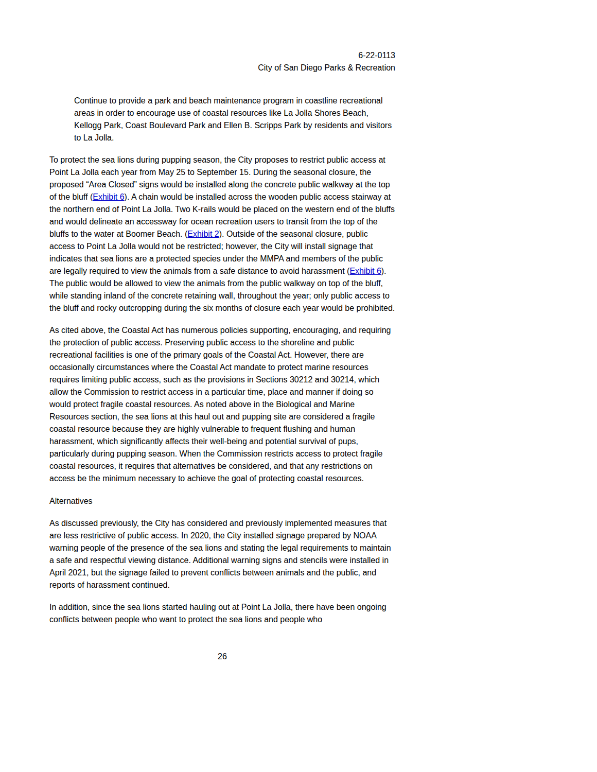6-22-0113 City of San Diego Parks & Recreation
Continue to provide a park and beach maintenance program in coastline recreational areas in order to encourage use of coastal resources like La Jolla Shores Beach, Kellogg Park, Coast Boulevard Park and Ellen B. Scripps Park by residents and visitors to La Jolla.
To protect the sea lions during pupping season, the City proposes to restrict public access at Point La Jolla each year from May 25 to September 15. During the seasonal closure, the proposed “Area Closed” signs would be installed along the concrete public walkway at the top of the bluff (Exhibit 6). A chain would be installed across the wooden public access stairway at the northern end of Point La Jolla. Two K-rails would be placed on the western end of the bluffs and would delineate an accessway for ocean recreation users to transit from the top of the bluffs to the water at Boomer Beach. (Exhibit 2). Outside of the seasonal closure, public access to Point La Jolla would not be restricted; however, the City will install signage that indicates that sea lions are a protected species under the MMPA and members of the public are legally required to view the animals from a safe distance to avoid harassment (Exhibit 6). The public would be allowed to view the animals from the public walkway on top of the bluff, while standing inland of the concrete retaining wall, throughout the year; only public access to the bluff and rocky outcropping during the six months of closure each year would be prohibited.
As cited above, the Coastal Act has numerous policies supporting, encouraging, and requiring the protection of public access. Preserving public access to the shoreline and public recreational facilities is one of the primary goals of the Coastal Act. However, there are occasionally circumstances where the Coastal Act mandate to protect marine resources requires limiting public access, such as the provisions in Sections 30212 and 30214, which allow the Commission to restrict access in a particular time, place and manner if doing so would protect fragile coastal resources. As noted above in the Biological and Marine Resources section, the sea lions at this haul out and pupping site are considered a fragile coastal resource because they are highly vulnerable to frequent flushing and human harassment, which significantly affects their well-being and potential survival of pups, particularly during pupping season. When the Commission restricts access to protect fragile coastal resources, it requires that alternatives be considered, and that any restrictions on access be the minimum necessary to achieve the goal of protecting coastal resources.
Alternatives
As discussed previously, the City has considered and previously implemented measures that are less restrictive of public access. In 2020, the City installed signage prepared by NOAA warning people of the presence of the sea lions and stating the legal requirements to maintain a safe and respectful viewing distance. Additional warning signs and stencils were installed in April 2021, but the signage failed to prevent conflicts between animals and the public, and reports of harassment continued.
In addition, since the sea lions started hauling out at Point La Jolla, there have been ongoing conflicts between people who want to protect the sea lions and people who
26